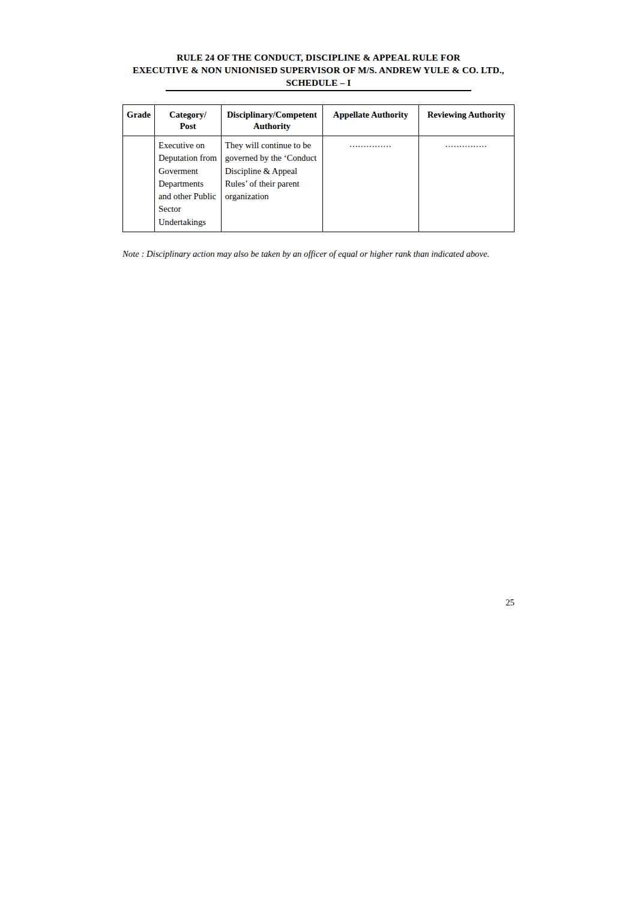RULE 24 OF THE CONDUCT, DISCIPLINE & APPEAL RULE FOR EXECUTIVE & NON UNIONISED SUPERVISOR OF M/S. ANDREW YULE & CO. LTD., SCHEDULE – I
| Grade | Category/ Post | Disciplinary/Competent Authority | Appellate Authority | Reviewing Authority |
| --- | --- | --- | --- | --- |
| | Executive on Deputation from Goverment Departments and other Public Sector Undertakings | They will continue to be governed by the ‘Conduct Discipline & Appeal Rules’ of their parent organization | ............... | ............... |
Note : Disciplinary action may also be taken by an officer of equal or higher rank than indicated above.
25